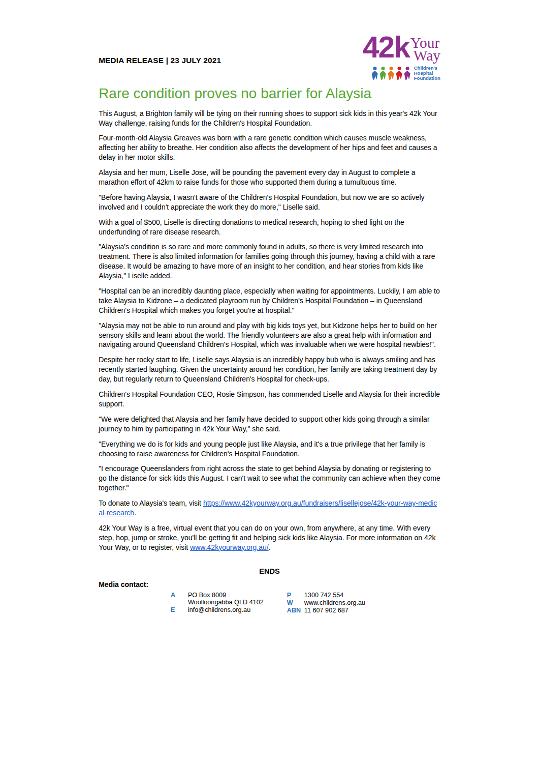MEDIA RELEASE | 23 JULY 2021
42k
Your Way
Children's
Hospital
Foundation
Rare condition proves no barrier for Alaysia
This August, a Brighton family will be tying on their running shoes to support sick kids in this year's 42k Your Way challenge, raising funds for the Children's Hospital Foundation.
Four-month-old Alaysia Greaves was born with a rare genetic condition which causes muscle weakness, affecting her ability to breathe. Her condition also affects the development of her hips and feet and causes a delay in her motor skills.
Alaysia and her mum, Liselle Jose, will be pounding the pavement every day in August to complete a marathon effort of 42km to raise funds for those who supported them during a tumultuous time.
"Before having Alaysia, I wasn't aware of the Children's Hospital Foundation, but now we are so actively involved and I couldn't appreciate the work they do more," Liselle said.
With a goal of $500, Liselle is directing donations to medical research, hoping to shed light on the underfunding of rare disease research.
"Alaysia's condition is so rare and more commonly found in adults, so there is very limited research into treatment. There is also limited information for families going through this journey, having a child with a rare disease. It would be amazing to have more of an insight to her condition, and hear stories from kids like Alaysia," Liselle added.
"Hospital can be an incredibly daunting place, especially when waiting for appointments. Luckily, I am able to take Alaysia to Kidzone – a dedicated playroom run by Children's Hospital Foundation – in Queensland Children's Hospital which makes you forget you're at hospital."
"Alaysia may not be able to run around and play with big kids toys yet, but Kidzone helps her to build on her sensory skills and learn about the world. The friendly volunteers are also a great help with information and navigating around Queensland Children's Hospital, which was invaluable when we were hospital newbies!".
Despite her rocky start to life, Liselle says Alaysia is an incredibly happy bub who is always smiling and has recently started laughing. Given the uncertainty around her condition, her family are taking treatment day by day, but regularly return to Queensland Children's Hospital for check-ups.
Children's Hospital Foundation CEO, Rosie Simpson, has commended Liselle and Alaysia for their incredible support.
"We were delighted that Alaysia and her family have decided to support other kids going through a similar journey to him by participating in 42k Your Way," she said.
"Everything we do is for kids and young people just like Alaysia, and it's a true privilege that her family is choosing to raise awareness for Children's Hospital Foundation.
"I encourage Queenslanders from right across the state to get behind Alaysia by donating or registering to go the distance for sick kids this August. I can't wait to see what the community can achieve when they come together."
To donate to Alaysia's team, visit https://www.42kyourway.org.au/fundraisers/lisellejose/42k-your-way-medical-research.
42k Your Way is a free, virtual event that you can do on your own, from anywhere, at any time. With every step, hop, jump or stroke, you'll be getting fit and helping sick kids like Alaysia. For more information on 42k Your Way, or to register, visit www.42kyourway.org.au/.
ENDS
Media contact:
| A | PO Box 8009 Woolloongabba QLD 4102 |
| E | info@childrens.org.au |
| P | 1300 742 554 |
| W | www.childrens.org.au |
| ABN | 11 607 902 687 |